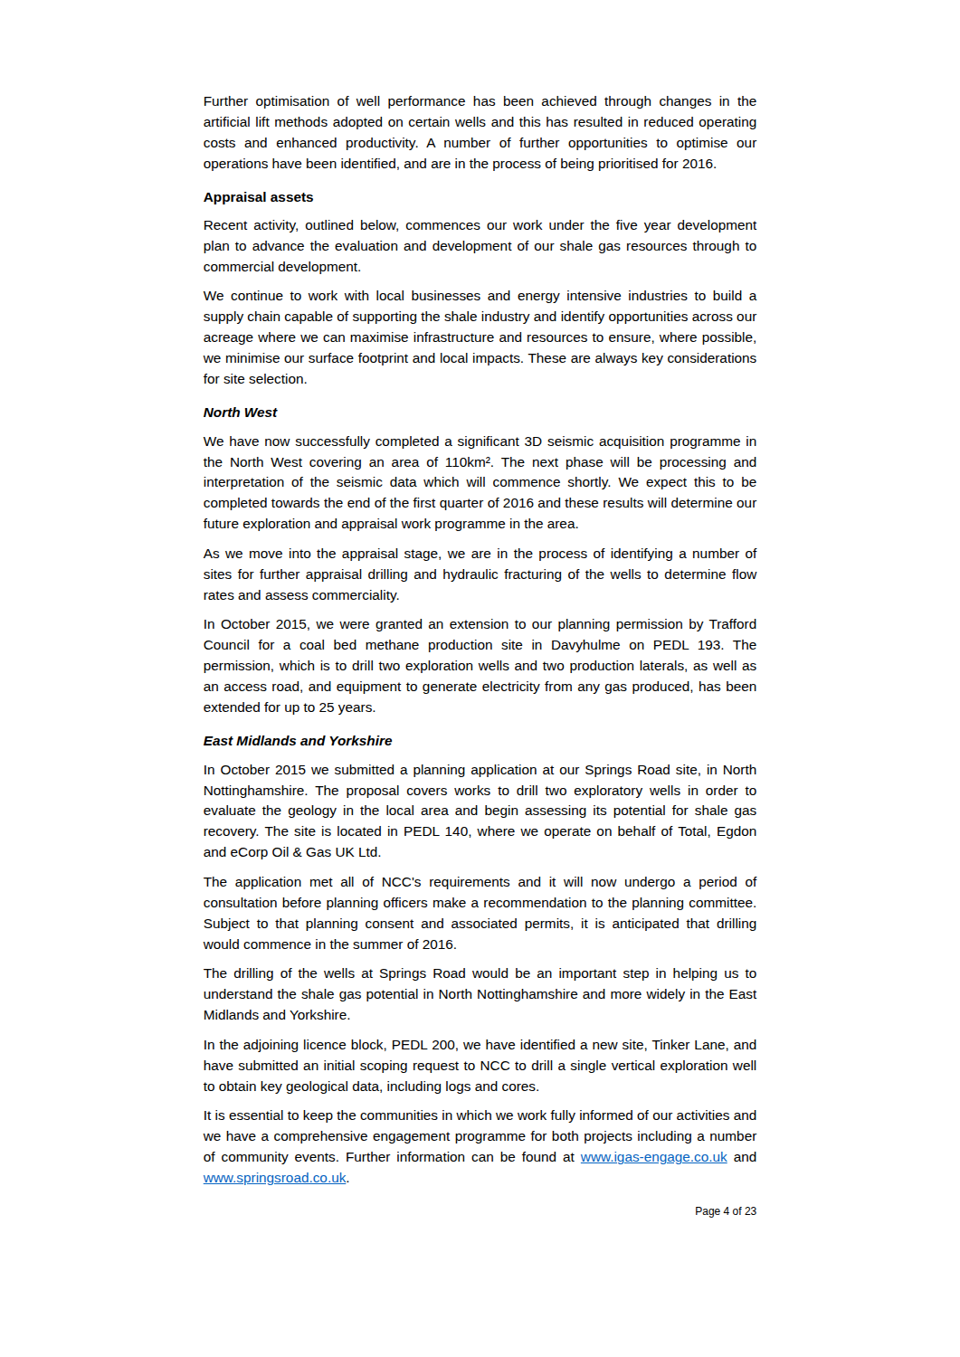Further optimisation of well performance has been achieved through changes in the artificial lift methods adopted on certain wells and this has resulted in reduced operating costs and enhanced productivity. A number of further opportunities to optimise our operations have been identified, and are in the process of being prioritised for 2016.
Appraisal assets
Recent activity, outlined below, commences our work under the five year development plan to advance the evaluation and development of our shale gas resources through to commercial development.
We continue to work with local businesses and energy intensive industries to build a supply chain capable of supporting the shale industry and identify opportunities across our acreage where we can maximise infrastructure and resources to ensure, where possible, we minimise our surface footprint and local impacts. These are always key considerations for site selection.
North West
We have now successfully completed a significant 3D seismic acquisition programme in the North West covering an area of 110km². The next phase will be processing and interpretation of the seismic data which will commence shortly. We expect this to be completed towards the end of the first quarter of 2016 and these results will determine our future exploration and appraisal work programme in the area.
As we move into the appraisal stage, we are in the process of identifying a number of sites for further appraisal drilling and hydraulic fracturing of the wells to determine flow rates and assess commerciality.
In October 2015, we were granted an extension to our planning permission by Trafford Council for a coal bed methane production site in Davyhulme on PEDL 193. The permission, which is to drill two exploration wells and two production laterals, as well as an access road, and equipment to generate electricity from any gas produced, has been extended for up to 25 years.
East Midlands and Yorkshire
In October 2015 we submitted a planning application at our Springs Road site, in North Nottinghamshire. The proposal covers works to drill two exploratory wells in order to evaluate the geology in the local area and begin assessing its potential for shale gas recovery. The site is located in PEDL 140, where we operate on behalf of Total, Egdon and eCorp Oil & Gas UK Ltd.
The application met all of NCC's requirements and it will now undergo a period of consultation before planning officers make a recommendation to the planning committee. Subject to that planning consent and associated permits, it is anticipated that drilling would commence in the summer of 2016.
The drilling of the wells at Springs Road would be an important step in helping us to understand the shale gas potential in North Nottinghamshire and more widely in the East Midlands and Yorkshire.
In the adjoining licence block, PEDL 200, we have identified a new site, Tinker Lane, and have submitted an initial scoping request to NCC to drill a single vertical exploration well to obtain key geological data, including logs and cores.
It is essential to keep the communities in which we work fully informed of our activities and we have a comprehensive engagement programme for both projects including a number of community events. Further information can be found at www.igas-engage.co.uk and www.springsroad.co.uk.
Page 4 of 23